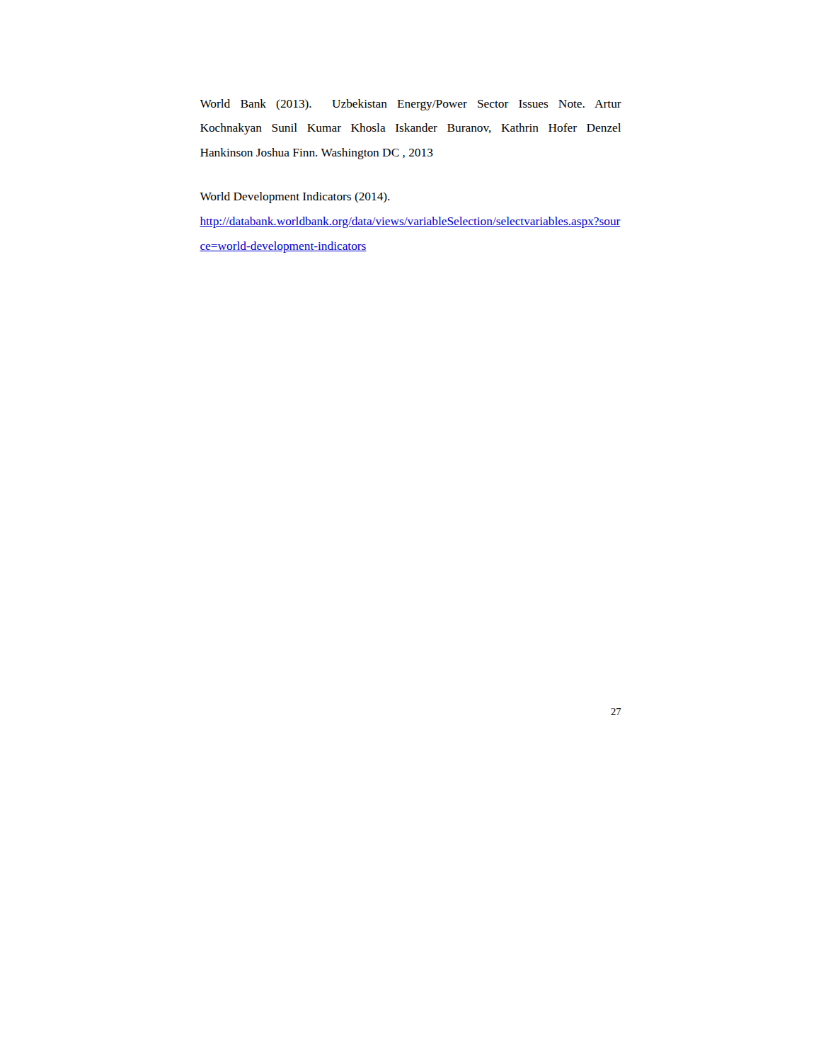World Bank (2013). Uzbekistan Energy/Power Sector Issues Note. Artur Kochnakyan Sunil Kumar Khosla Iskander Buranov, Kathrin Hofer Denzel Hankinson Joshua Finn. Washington DC , 2013
World Development Indicators (2014).
http://databank.worldbank.org/data/views/variableSelection/selectvariables.aspx?source=world-development-indicators
27